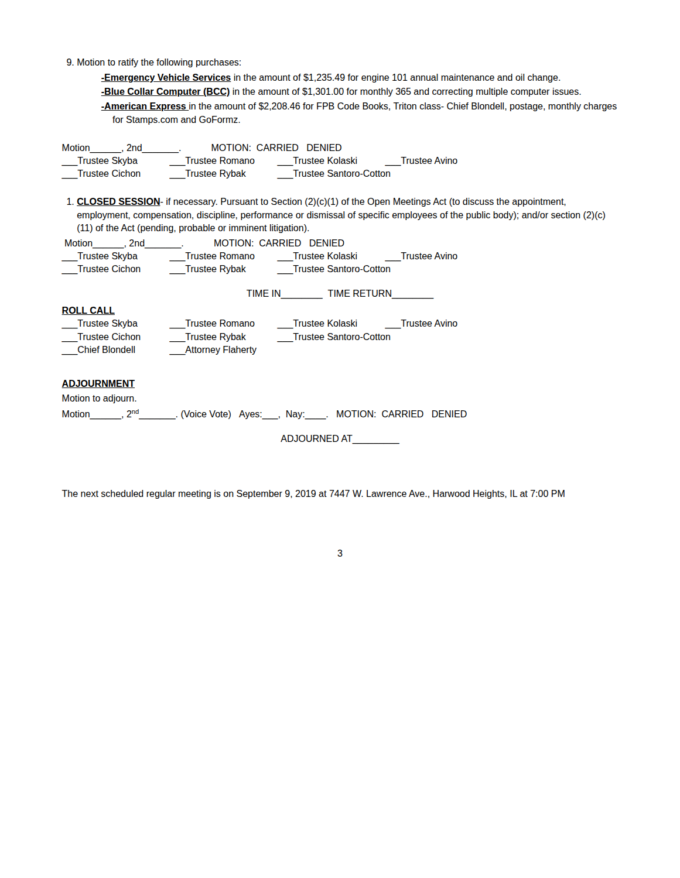Motion to ratify the following purchases:
-Emergency Vehicle Services in the amount of $1,235.49 for engine 101 annual maintenance and oil change.
-Blue Collar Computer (BCC) in the amount of $1,301.00 for monthly 365 and correcting multiple computer issues.
-American Express in the amount of $2,208.46 for FPB Code Books, Triton class- Chief Blondell, postage, monthly charges for Stamps.com and GoFormz.
Motion______, 2nd_______. MOTION: CARRIED DENIED
___Trustee Skyba___Trustee Romano___Trustee Kolaski___Trustee Avino
___Trustee Cichon___Trustee Rybak___Trustee Santoro-Cotton
CLOSED SESSION- if necessary. Pursuant to Section (2)(c)(1) of the Open Meetings Act (to discuss the appointment, employment, compensation, discipline, performance or dismissal of specific employees of the public body); and/or section (2)(c)(11) of the Act (pending, probable or imminent litigation).
Motion______, 2nd_______. MOTION: CARRIED DENIED
___Trustee Skyba___Trustee Romano___Trustee Kolaski___Trustee Avino
___Trustee Cichon___Trustee Rybak___Trustee Santoro-Cotton
TIME IN________ TIME RETURN________
ROLL CALL
___Trustee Skyba___Trustee Romano___Trustee Kolaski___Trustee Avino
___Trustee Cichon___Trustee Rybak___Trustee Santoro-Cotton
___Chief Blondell___Attorney Flaherty
ADJOURNMENT
Motion to adjourn.
Motion______, 2nd_______. (Voice Vote) Ayes:___, Nay:____. MOTION: CARRIED DENIED
ADJOURNED AT_________
The next scheduled regular meeting is on September 9, 2019 at 7447 W. Lawrence Ave., Harwood Heights, IL at 7:00 PM
3